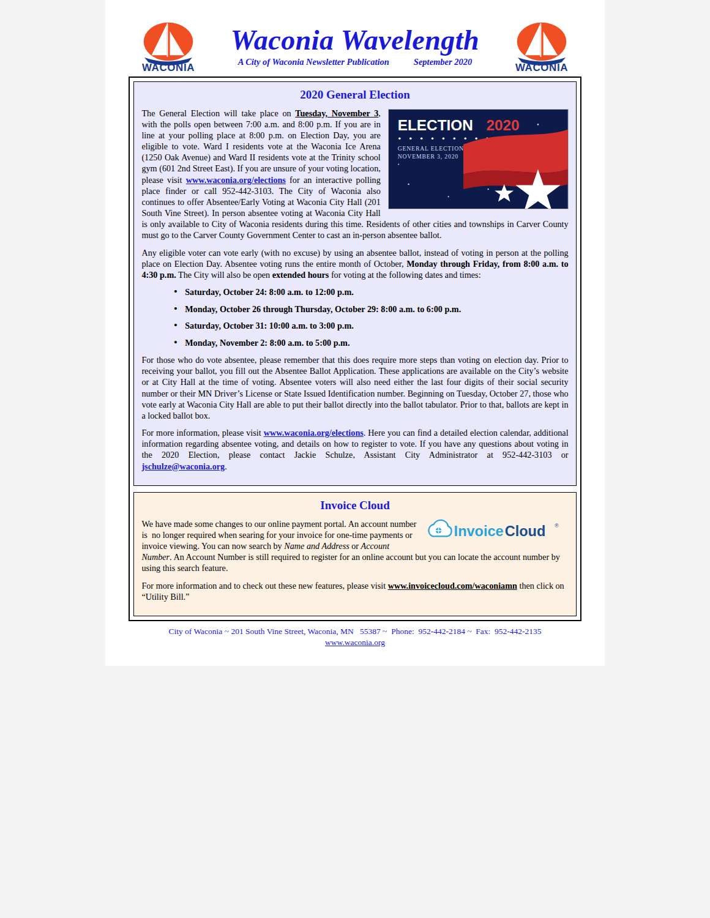WACONIA
Waconia Wavelength
A City of Waconia Newsletter Publication September 2020
WACONIA
2020 General Election
ELECTION 2020 GENERAL ELECTION NOVEMBER 3, 2020
The General Election will take place on Tuesday, November 3, with the polls open between 7:00 a.m. and 8:00 p.m. If you are in line at your polling place at 8:00 p.m. on Election Day, you are eligible to vote. Ward I residents vote at the Waconia Ice Arena (1250 Oak Avenue) and Ward II residents vote at the Trinity school gym (601 2nd Street East). If you are unsure of your voting location, please visit www.waconia.org/elections for an interactive polling place finder or call 952-442-3103. The City of Waconia also continues to offer Absentee/Early Voting at Waconia City Hall (201 South Vine Street). In person absentee voting at Waconia City Hall is only available to City of Waconia residents during this time. Residents of other cities and townships in Carver County must go to the Carver County Government Center to cast an in-person absentee ballot.
Any eligible voter can vote early (with no excuse) by using an absentee ballot, instead of voting in person at the polling place on Election Day. Absentee voting runs the entire month of October, Monday through Friday, from 8:00 a.m. to 4:30 p.m. The City will also be open extended hours for voting at the following dates and times:
Saturday, October 24: 8:00 a.m. to 12:00 p.m.
Monday, October 26 through Thursday, October 29: 8:00 a.m. to 6:00 p.m.
Saturday, October 31: 10:00 a.m. to 3:00 p.m.
Monday, November 2: 8:00 a.m. to 5:00 p.m.
For those who do vote absentee, please remember that this does require more steps than voting on election day. Prior to receiving your ballot, you fill out the Absentee Ballot Application. These applications are available on the City’s website or at City Hall at the time of voting. Absentee voters will also need either the last four digits of their social security number or their MN Driver’s License or State Issued Identification number. Beginning on Tuesday, October 27, those who vote early at Waconia City Hall are able to put their ballot directly into the ballot tabulator. Prior to that, ballots are kept in a locked ballot box.
For more information, please visit www.waconia.org/elections. Here you can find a detailed election calendar, additional information regarding absentee voting, and details on how to register to vote. If you have any questions about voting in the 2020 Election, please contact Jackie Schulze, Assistant City Administrator at 952-442-3103 or jschulze@waconia.org.
Invoice Cloud
Invoice Cloud ®
We have made some changes to our online payment portal. An account number is no longer required when searing for your invoice for one-time payments or invoice viewing. You can now search by Name and Address or Account Number. An Account Number is still required to register for an online account but you can locate the account number by using this search feature.
For more information and to check out these new features, please visit www.invoicecloud.com/waconiamn then click on “Utility Bill.”
City of Waconia ~ 201 South Vine Street, Waconia, MN 55387 ~ Phone: 952-442-2184 ~ Fax: 952-442-2135
www.waconia.org